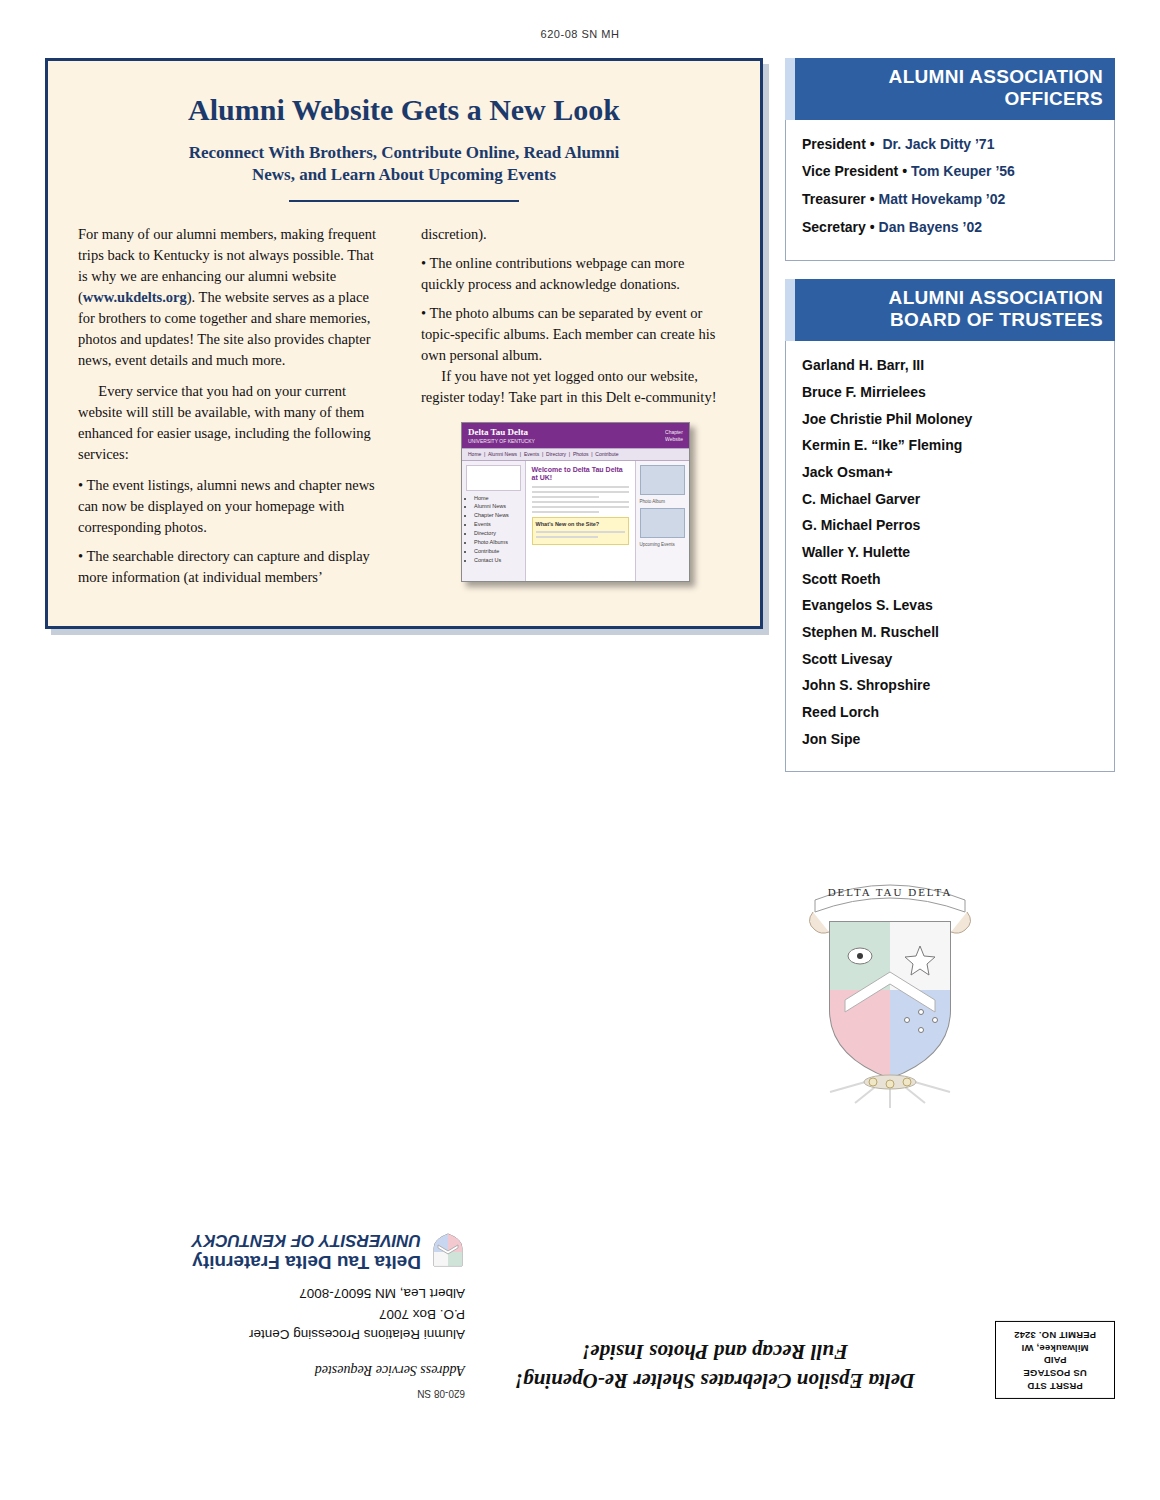620-08 SN MH
Alumni Website Gets a New Look
Reconnect With Brothers, Contribute Online, Read Alumni
News, and Learn About Upcoming Events
For many of our alumni members, making frequent trips back to Kentucky is not always possible. That is why we are enhancing our alumni website (www.ukdelts.org). The website serves as a place for brothers to come together and share memories, photos and updates! The site also provides chapter news, event details and much more.
Every service that you had on your current website will still be available, with many of them enhanced for easier usage, including the following services:
• The event listings, alumni news and chapter news can now be displayed on your homepage with corresponding photos.
• The searchable directory can capture and display more information (at individual members’ discretion).
• The online contributions webpage can more quickly process and acknowledge donations.
• The photo albums can be separated by event or topic-specific albums. Each member can create his own personal album.
If you have not yet logged onto our website, register today! Take part in this Delt e-community!
Delta Tau Delta
UNIVERSITY OF KENTUCKY
Chapter
Website
Home | Alumni News | Events | Directory | Photos | Contribute
Home
Alumni News
Chapter News
Events
Directory
Photo Albums
Contribute
Contact Us
Welcome to Delta Tau Delta at UK!
What’s New on the Site?
Photo Album
Upcoming Events
ALUMNI ASSOCIATIONOFFICERS
President • Dr. Jack Ditty ’71
Vice President • Tom Keuper ’56
Treasurer • Matt Hovekamp ’02
Secretary • Dan Bayens ’02
ALUMNI ASSOCIATIONBOARD OF TRUSTEES
Garland H. Barr, III
Bruce F. Mirrielees
Joe Christie Phil Moloney
Kermin E. “Ike” Fleming
Jack Osman+
C. Michael Garver
G. Michael Perros
Waller Y. Hulette
Scott Roeth
Evangelos S. Levas
Stephen M. Ruschell
Scott Livesay
John S. Shropshire
Reed Lorch
Jon Sipe
DELTA TAU DELTA
PRSRT STD
US POSTAGE
PAID
Milwaukee, WI
PERMIT NO. 3242
Delta Epsilon Celebrates Shelter Re-Opening!
Full Recap and Photos Inside!
620-08 SN
Address Service Requested
Alumni Relations Processing Center
P.O. Box 7007
Albert Lea, MN 56007-8007
Delta Tau Delta Fraternity
UNIVERSITY OF KENTUCKY